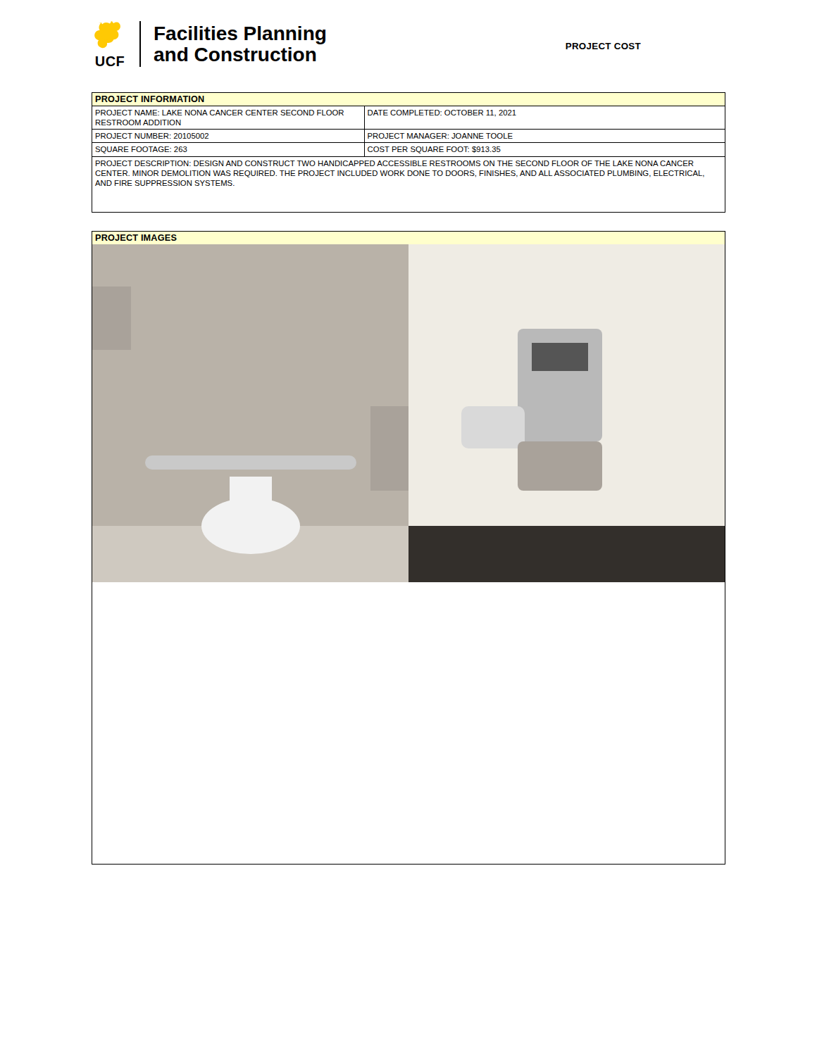UCF
Facilities Planning
and Construction
PROJECT COST
PROJECT INFORMATION
| PROJECT NAME: LAKE NONA CANCER CENTER SECOND FLOOR RESTROOM ADDITION | DATE COMPLETED: OCTOBER 11, 2021 |
| PROJECT NUMBER: 20105002 | PROJECT MANAGER: JOANNE TOOLE |
| SQUARE FOOTAGE: 263 | COST PER SQUARE FOOT: $913.35 |
| PROJECT DESCRIPTION: DESIGN AND CONSTRUCT TWO HANDICAPPED ACCESSIBLE RESTROOMS ON THE SECOND FLOOR OF THE LAKE NONA CANCER CENTER. MINOR DEMOLITION WAS REQUIRED. THE PROJECT INCLUDED WORK DONE TO DOORS, FINISHES, AND ALL ASSOCIATED PLUMBING, ELECTRICAL, AND FIRE SUPPRESSION SYSTEMS. |
PROJECT IMAGES